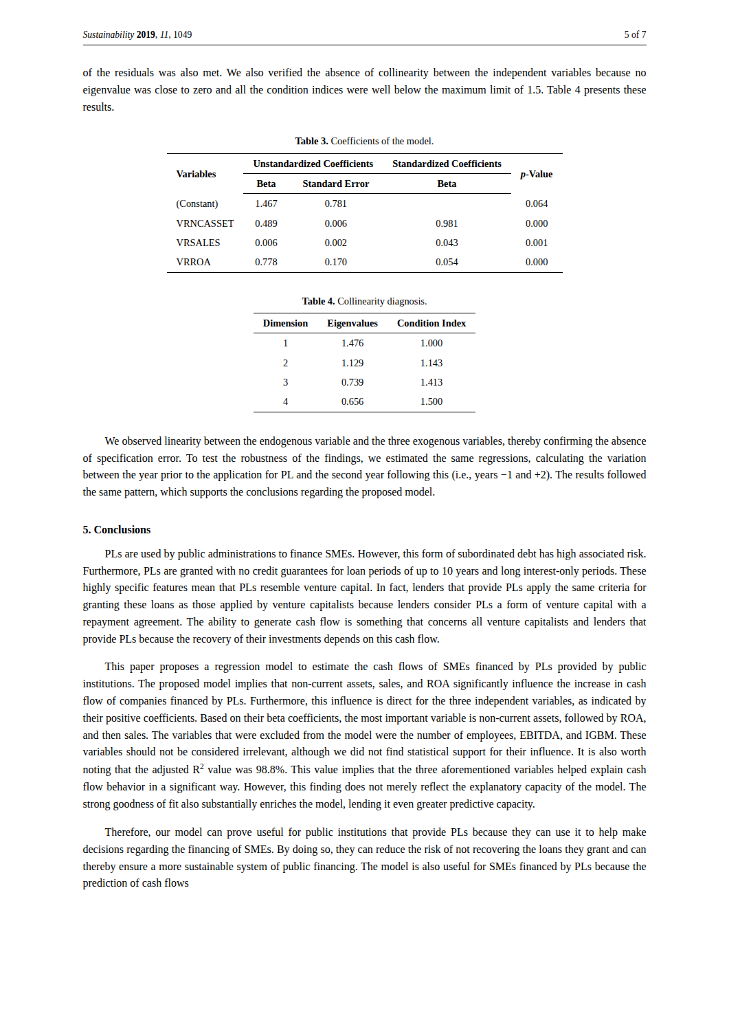Sustainability 2019, 11, 1049
5 of 7
of the residuals was also met. We also verified the absence of collinearity between the independent variables because no eigenvalue was close to zero and all the condition indices were well below the maximum limit of 1.5. Table 4 presents these results.
Table 3. Coefficients of the model.
| Variables | Unstandardized Coefficients | Standardized Coefficients | p -Value |
| --- | --- | --- | --- |
| Beta | Standard Error | Beta |
| (Constant) | 1.467 | 0.781 | | 0.064 |
| VRNCASSET | 0.489 | 0.006 | 0.981 | 0.000 |
| VRSALES | 0.006 | 0.002 | 0.043 | 0.001 |
| VRROA | 0.778 | 0.170 | 0.054 | 0.000 |
Table 4. Collinearity diagnosis.
| Dimension | Eigenvalues | Condition Index |
| --- | --- | --- |
| 1 | 1.476 | 1.000 |
| 2 | 1.129 | 1.143 |
| 3 | 0.739 | 1.413 |
| 4 | 0.656 | 1.500 |
We observed linearity between the endogenous variable and the three exogenous variables, thereby confirming the absence of specification error. To test the robustness of the findings, we estimated the same regressions, calculating the variation between the year prior to the application for PL and the second year following this (i.e., years −1 and +2). The results followed the same pattern, which supports the conclusions regarding the proposed model.
5. Conclusions
PLs are used by public administrations to finance SMEs. However, this form of subordinated debt has high associated risk. Furthermore, PLs are granted with no credit guarantees for loan periods of up to 10 years and long interest-only periods. These highly specific features mean that PLs resemble venture capital. In fact, lenders that provide PLs apply the same criteria for granting these loans as those applied by venture capitalists because lenders consider PLs a form of venture capital with a repayment agreement. The ability to generate cash flow is something that concerns all venture capitalists and lenders that provide PLs because the recovery of their investments depends on this cash flow.
This paper proposes a regression model to estimate the cash flows of SMEs financed by PLs provided by public institutions. The proposed model implies that non-current assets, sales, and ROA significantly influence the increase in cash flow of companies financed by PLs. Furthermore, this influence is direct for the three independent variables, as indicated by their positive coefficients. Based on their beta coefficients, the most important variable is non-current assets, followed by ROA, and then sales. The variables that were excluded from the model were the number of employees, EBITDA, and IGBM. These variables should not be considered irrelevant, although we did not find statistical support for their influence. It is also worth noting that the adjusted R2 value was 98.8%. This value implies that the three aforementioned variables helped explain cash flow behavior in a significant way. However, this finding does not merely reflect the explanatory capacity of the model. The strong goodness of fit also substantially enriches the model, lending it even greater predictive capacity.
Therefore, our model can prove useful for public institutions that provide PLs because they can use it to help make decisions regarding the financing of SMEs. By doing so, they can reduce the risk of not recovering the loans they grant and can thereby ensure a more sustainable system of public financing. The model is also useful for SMEs financed by PLs because the prediction of cash flows